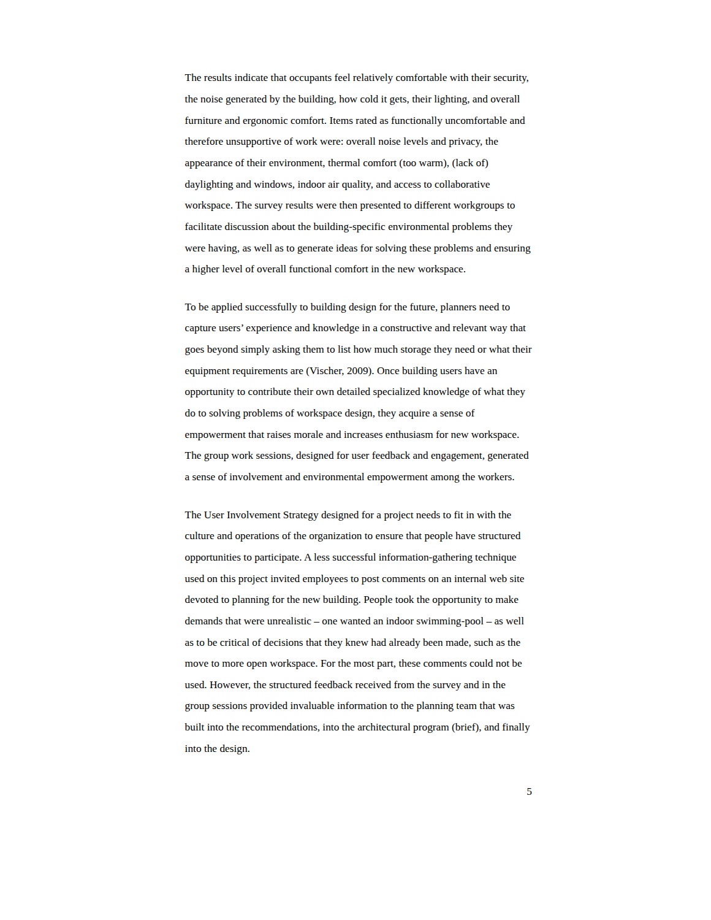The results indicate that occupants feel relatively comfortable with their security, the noise generated by the building, how cold it gets, their lighting, and overall furniture and ergonomic comfort. Items rated as functionally uncomfortable and therefore unsupportive of work were: overall noise levels and privacy, the appearance of their environment, thermal comfort (too warm), (lack of) daylighting and windows, indoor air quality, and access to collaborative workspace. The survey results were then presented to different workgroups to facilitate discussion about the building-specific environmental problems they were having, as well as to generate ideas for solving these problems and ensuring a higher level of overall functional comfort in the new workspace.
To be applied successfully to building design for the future, planners need to capture users’ experience and knowledge in a constructive and relevant way that goes beyond simply asking them to list how much storage they need or what their equipment requirements are (Vischer, 2009). Once building users have an opportunity to contribute their own detailed specialized knowledge of what they do to solving problems of workspace design, they acquire a sense of empowerment that raises morale and increases enthusiasm for new workspace. The group work sessions, designed for user feedback and engagement, generated a sense of involvement and environmental empowerment among the workers.
The User Involvement Strategy designed for a project needs to fit in with the culture and operations of the organization to ensure that people have structured opportunities to participate. A less successful information-gathering technique used on this project invited employees to post comments on an internal web site devoted to planning for the new building. People took the opportunity to make demands that were unrealistic – one wanted an indoor swimming-pool – as well as to be critical of decisions that they knew had already been made, such as the move to more open workspace. For the most part, these comments could not be used. However, the structured feedback received from the survey and in the group sessions provided invaluable information to the planning team that was built into the recommendations, into the architectural program (brief), and finally into the design.
5